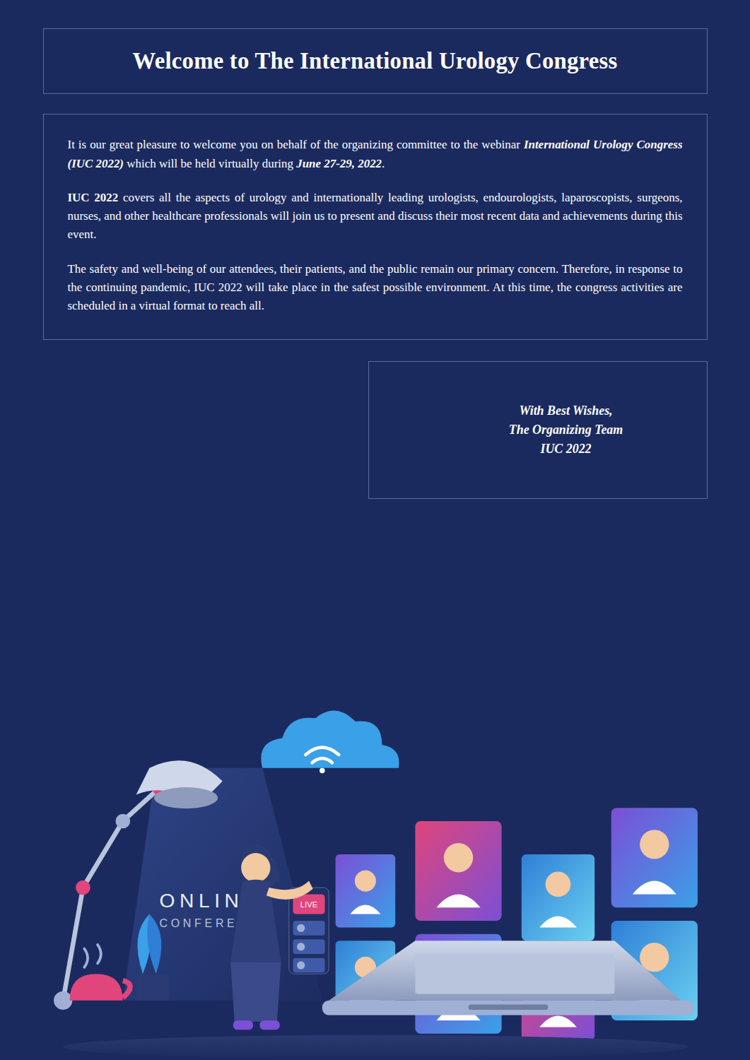Welcome to The International Urology Congress
It is our great pleasure to welcome you on behalf of the organizing committee to the webinar International Urology Congress (IUC 2022) which will be held virtually during June 27-29, 2022.
IUC 2022 covers all the aspects of urology and internationally leading urologists, endourologists, laparoscopists, surgeons, nurses, and other healthcare professionals will join us to present and discuss their most recent data and achievements during this event.
The safety and well-being of our attendees, their patients, and the public remain our primary concern. Therefore, in response to the continuing pandemic, IUC 2022 will take place in the safest possible environment. At this time, the congress activities are scheduled in a virtual format to reach all.
With Best Wishes,
The Organizing Team
IUC 2022
ONLINE CONFERENCE LIVE